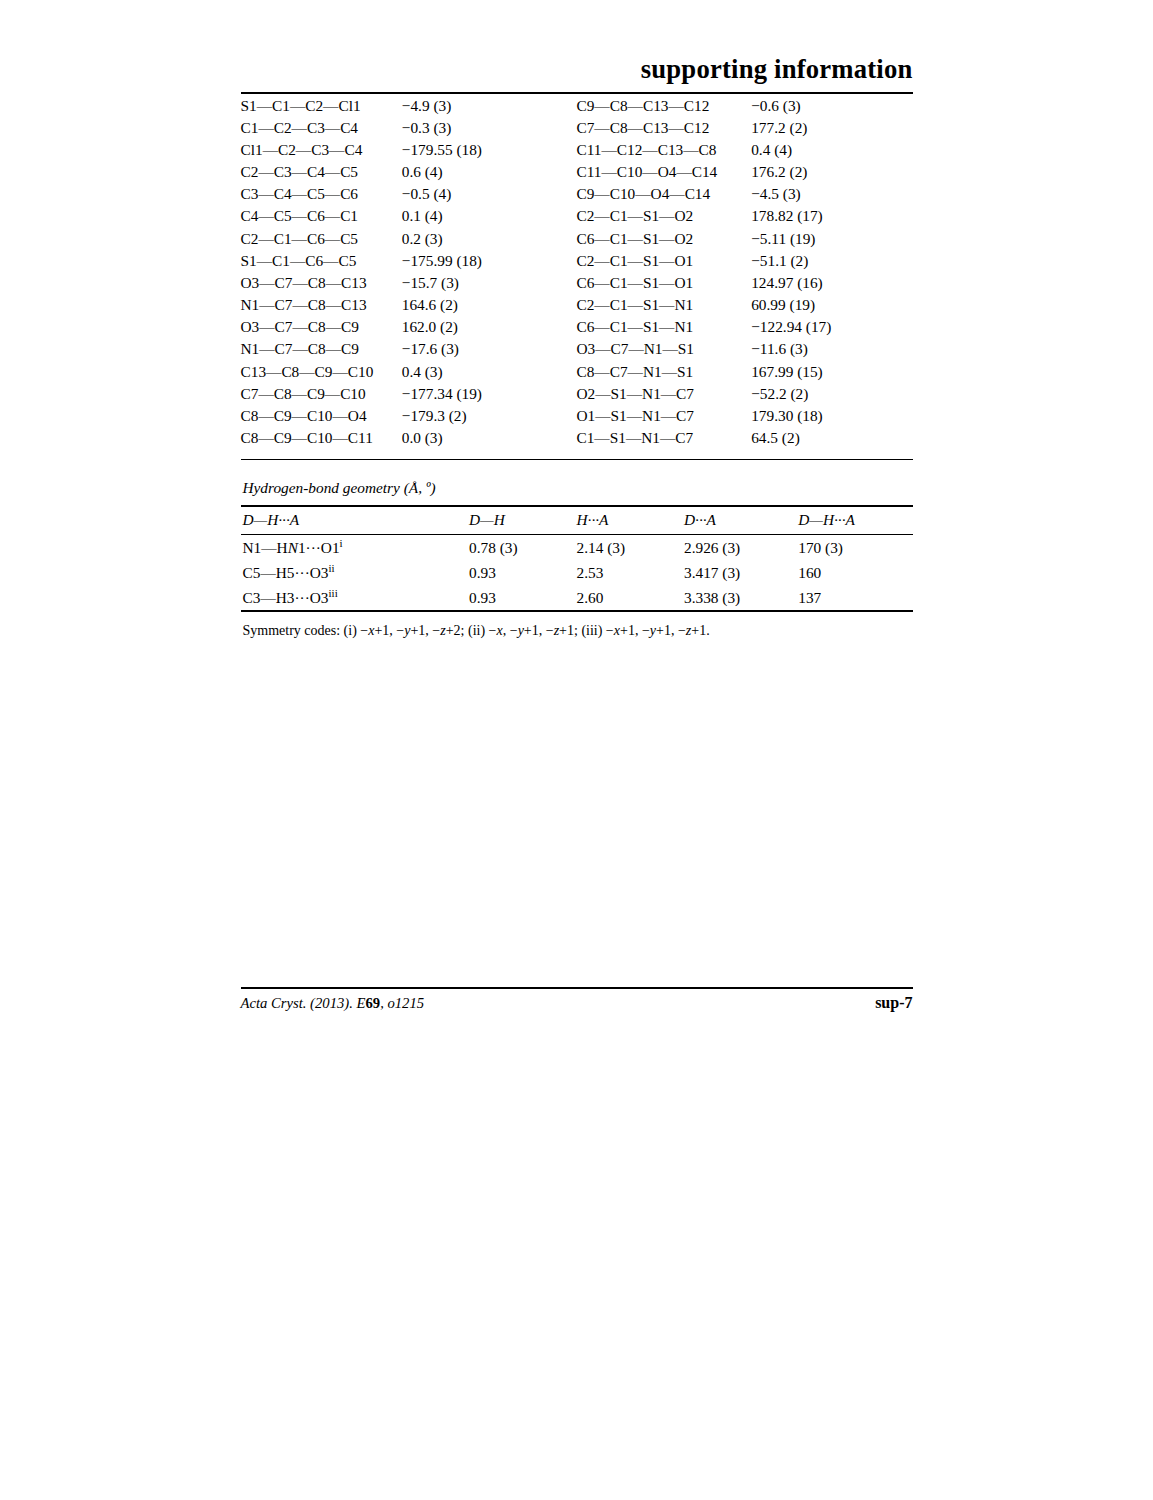supporting information
| S1—C1—C2—Cl1 | −4.9 (3) | C9—C8—C13—C12 | −0.6 (3) |
| C1—C2—C3—C4 | −0.3 (3) | C7—C8—C13—C12 | 177.2 (2) |
| Cl1—C2—C3—C4 | −179.55 (18) | C11—C12—C13—C8 | 0.4 (4) |
| C2—C3—C4—C5 | 0.6 (4) | C11—C10—O4—C14 | 176.2 (2) |
| C3—C4—C5—C6 | −0.5 (4) | C9—C10—O4—C14 | −4.5 (3) |
| C4—C5—C6—C1 | 0.1 (4) | C2—C1—S1—O2 | 178.82 (17) |
| C2—C1—C6—C5 | 0.2 (3) | C6—C1—S1—O2 | −5.11 (19) |
| S1—C1—C6—C5 | −175.99 (18) | C2—C1—S1—O1 | −51.1 (2) |
| O3—C7—C8—C13 | −15.7 (3) | C6—C1—S1—O1 | 124.97 (16) |
| N1—C7—C8—C13 | 164.6 (2) | C2—C1—S1—N1 | 60.99 (19) |
| O3—C7—C8—C9 | 162.0 (2) | C6—C1—S1—N1 | −122.94 (17) |
| N1—C7—C8—C9 | −17.6 (3) | O3—C7—N1—S1 | −11.6 (3) |
| C13—C8—C9—C10 | 0.4 (3) | C8—C7—N1—S1 | 167.99 (15) |
| C7—C8—C9—C10 | −177.34 (19) | O2—S1—N1—C7 | −52.2 (2) |
| C8—C9—C10—O4 | −179.3 (2) | O1—S1—N1—C7 | 179.30 (18) |
| C8—C9—C10—C11 | 0.0 (3) | C1—S1—N1—C7 | 64.5 (2) |
Hydrogen-bond geometry (Å, º)
| D —H··· A | D —H | H··· A | D ··· A | D —H··· A |
| --- | --- | --- | --- | --- |
| N1—H N 1···O1 i | 0.78 (3) | 2.14 (3) | 2.926 (3) | 170 (3) |
| C5—H5···O3 ii | 0.93 | 2.53 | 3.417 (3) | 160 |
| C3—H3···O3 iii | 0.93 | 2.60 | 3.338 (3) | 137 |
Symmetry codes: (i) −x+1, −y+1, −z+2; (ii) −x, −y+1, −z+1; (iii) −x+1, −y+1, −z+1.
Acta Cryst. (2013). E69, o1215
sup-7